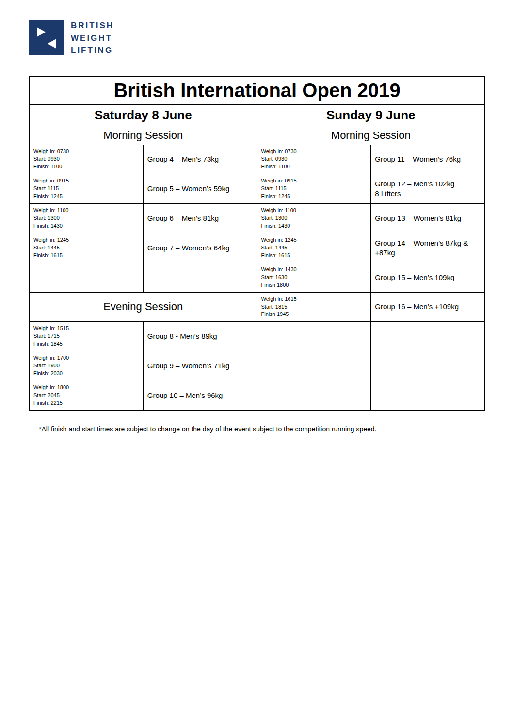BRITISH
WEIGHT
LIFTING
| British International Open 2019 |
| Saturday 8 June | Sunday 9 June |
| Morning Session | Morning Session |
| Weigh in: 0730 Start: 0930 Finish: 1100 | Group 4 – Men’s 73kg | Weigh in: 0730 Start: 0930 Finish: 1100 | Group 11 – Women’s 76kg |
| Weigh in: 0915 Start: 1115 Finish: 1245 | Group 5 – Women’s 59kg | Weigh in: 0915 Start: 1115 Finish: 1245 | Group 12 – Men’s 102kg 8 Lifters |
| Weigh in: 1100 Start: 1300 Finish: 1430 | Group 6 – Men’s 81kg | Weigh in: 1100 Start: 1300 Finish: 1430 | Group 13 – Women’s 81kg |
| Weigh in: 1245 Start: 1445 Finish: 1615 | Group 7 – Women’s 64kg | Weigh in: 1245 Start: 1445 Finish: 1615 | Group 14 – Women’s 87kg & +87kg |
| | | Weigh in: 1430 Start: 1630 Finish 1800 | Group 15 – Men’s 109kg |
| Evening Session | Weigh in: 1615 Start: 1815 Finish 1945 | Group 16 – Men’s +109kg |
| Weigh in: 1515 Start: 1715 Finish: 1845 | Group 8 - Men’s 89kg | | |
| Weigh in: 1700 Start: 1900 Finish: 2030 | Group 9 – Women’s 71kg | | |
| Weigh in: 1800 Start: 2045 Finish: 2215 | Group 10 – Men’s 96kg | | |
*All finish and start times are subject to change on the day of the event subject to the competition running speed.